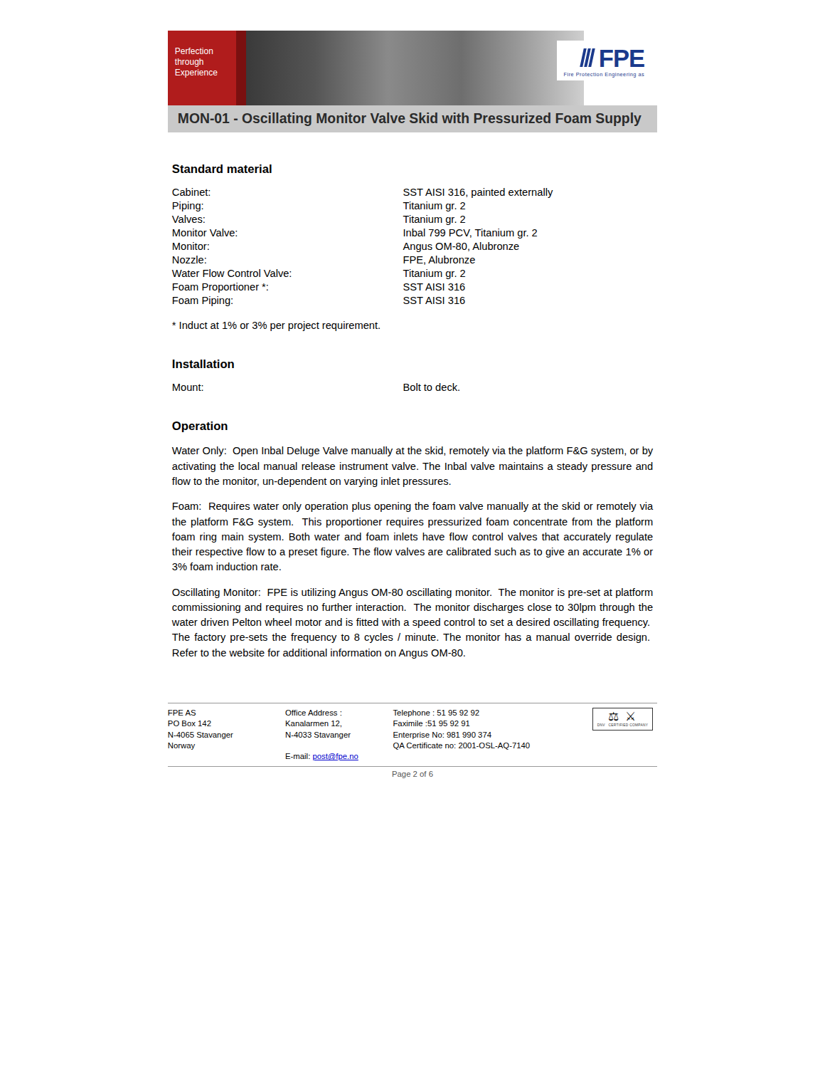Perfection
through
Experience
FPE Fire Protection Engineering as
MON-01 - Oscillating Monitor Valve Skid with Pressurized Foam Supply
Standard material
| Cabinet: | SST AISI 316, painted externally |
| Piping: | Titanium gr. 2 |
| Valves: | Titanium gr. 2 |
| Monitor Valve: | Inbal 799 PCV, Titanium gr. 2 |
| Monitor: | Angus OM-80, Alubronze |
| Nozzle: | FPE, Alubronze |
| Water Flow Control Valve: | Titanium gr. 2 |
| Foam Proportioner *: | SST AISI 316 |
| Foam Piping: | SST AISI 316 |
* Induct at 1% or 3% per project requirement.
Installation
| Mount: | Bolt to deck. |
Operation
Water Only: Open Inbal Deluge Valve manually at the skid, remotely via the platform F&G system, or by activating the local manual release instrument valve. The Inbal valve maintains a steady pressure and flow to the monitor, un-dependent on varying inlet pressures.
Foam: Requires water only operation plus opening the foam valve manually at the skid or remotely via the platform F&G system. This proportioner requires pressurized foam concentrate from the platform foam ring main system. Both water and foam inlets have flow control valves that accurately regulate their respective flow to a preset figure. The flow valves are calibrated such as to give an accurate 1% or 3% foam induction rate.
Oscillating Monitor: FPE is utilizing Angus OM-80 oscillating monitor. The monitor is pre-set at platform commissioning and requires no further interaction. The monitor discharges close to 30lpm through the water driven Pelton wheel motor and is fitted with a speed control to set a desired oscillating frequency. The factory pre-sets the frequency to 8 cycles / minute. The monitor has a manual override design. Refer to the website for additional information on Angus OM-80.
| FPE AS PO Box 142 N-4065 Stavanger Norway | Office Address : Kanalarmen 12, N-4033 Stavanger E-mail: post@fpe.no | Telephone : 51 95 92 92 Faximile :51 95 92 91 Enterprise No: 981 990 374 QA Certificate no: 2001-OSL-AQ-7140 | ⚖ ⚔ DNV CERTIFIED COMPANY |
Page 2 of 6